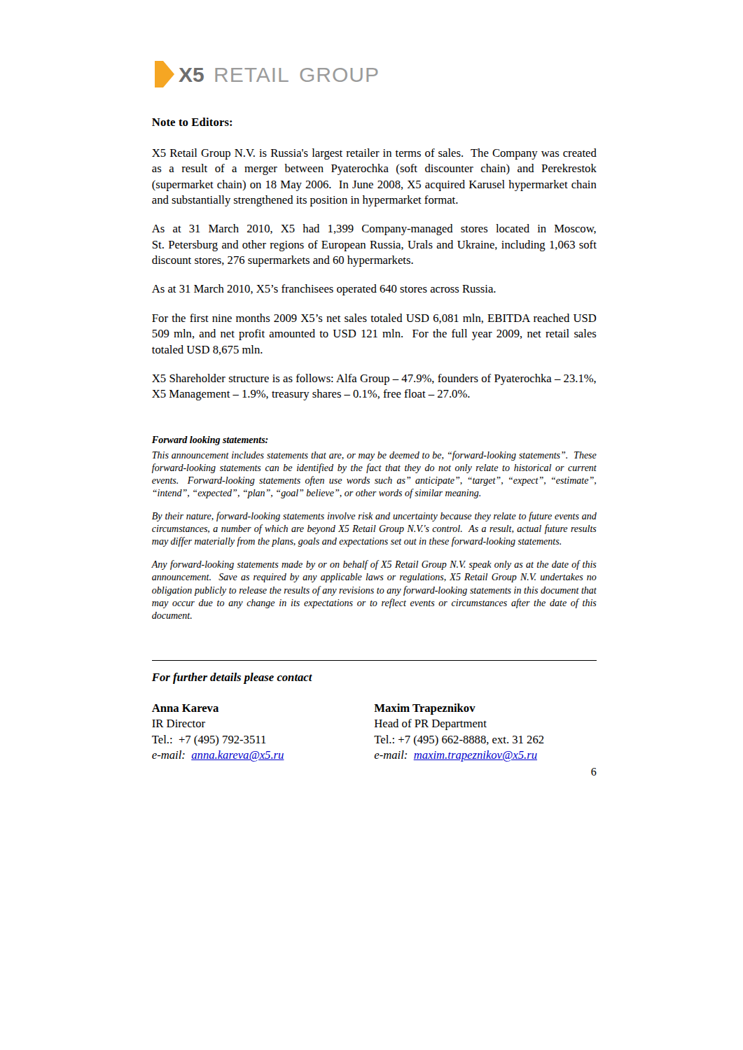X5 RETAIL GROUP
Note to Editors:
X5 Retail Group N.V. is Russia's largest retailer in terms of sales. The Company was created as a result of a merger between Pyaterochka (soft discounter chain) and Perekrestok (supermarket chain) on 18 May 2006. In June 2008, X5 acquired Karusel hypermarket chain and substantially strengthened its position in hypermarket format.
As at 31 March 2010, X5 had 1,399 Company-managed stores located in Moscow, St. Petersburg and other regions of European Russia, Urals and Ukraine, including 1,063 soft discount stores, 276 supermarkets and 60 hypermarkets.
As at 31 March 2010, X5’s franchisees operated 640 stores across Russia.
For the first nine months 2009 X5’s net sales totaled USD 6,081 mln, EBITDA reached USD 509 mln, and net profit amounted to USD 121 mln. For the full year 2009, net retail sales totaled USD 8,675 mln.
X5 Shareholder structure is as follows: Alfa Group – 47.9%, founders of Pyaterochka – 23.1%, X5 Management – 1.9%, treasury shares – 0.1%, free float – 27.0%.
Forward looking statements:
This announcement includes statements that are, or may be deemed to be, “forward-looking statements”. These forward-looking statements can be identified by the fact that they do not only relate to historical or current events. Forward-looking statements often use words such as” anticipate”, “target”, “expect”, “estimate”, “intend”, “expected”, “plan”, “goal” believe”, or other words of similar meaning.
By their nature, forward-looking statements involve risk and uncertainty because they relate to future events and circumstances, a number of which are beyond X5 Retail Group N.V.'s control. As a result, actual future results may differ materially from the plans, goals and expectations set out in these forward-looking statements.
Any forward-looking statements made by or on behalf of X5 Retail Group N.V. speak only as at the date of this announcement. Save as required by any applicable laws or regulations, X5 Retail Group N.V. undertakes no obligation publicly to release the results of any revisions to any forward-looking statements in this document that may occur due to any change in its expectations or to reflect events or circumstances after the date of this document.
For further details please contact
| Anna Kareva IR Director Tel.: +7 (495) 792-3511 e-mail: anna.kareva@x5.ru | Maxim Trapeznikov Head of PR Department Tel.: +7 (495) 662-8888, ext. 31 262 e-mail: maxim.trapeznikov@x5.ru |
6